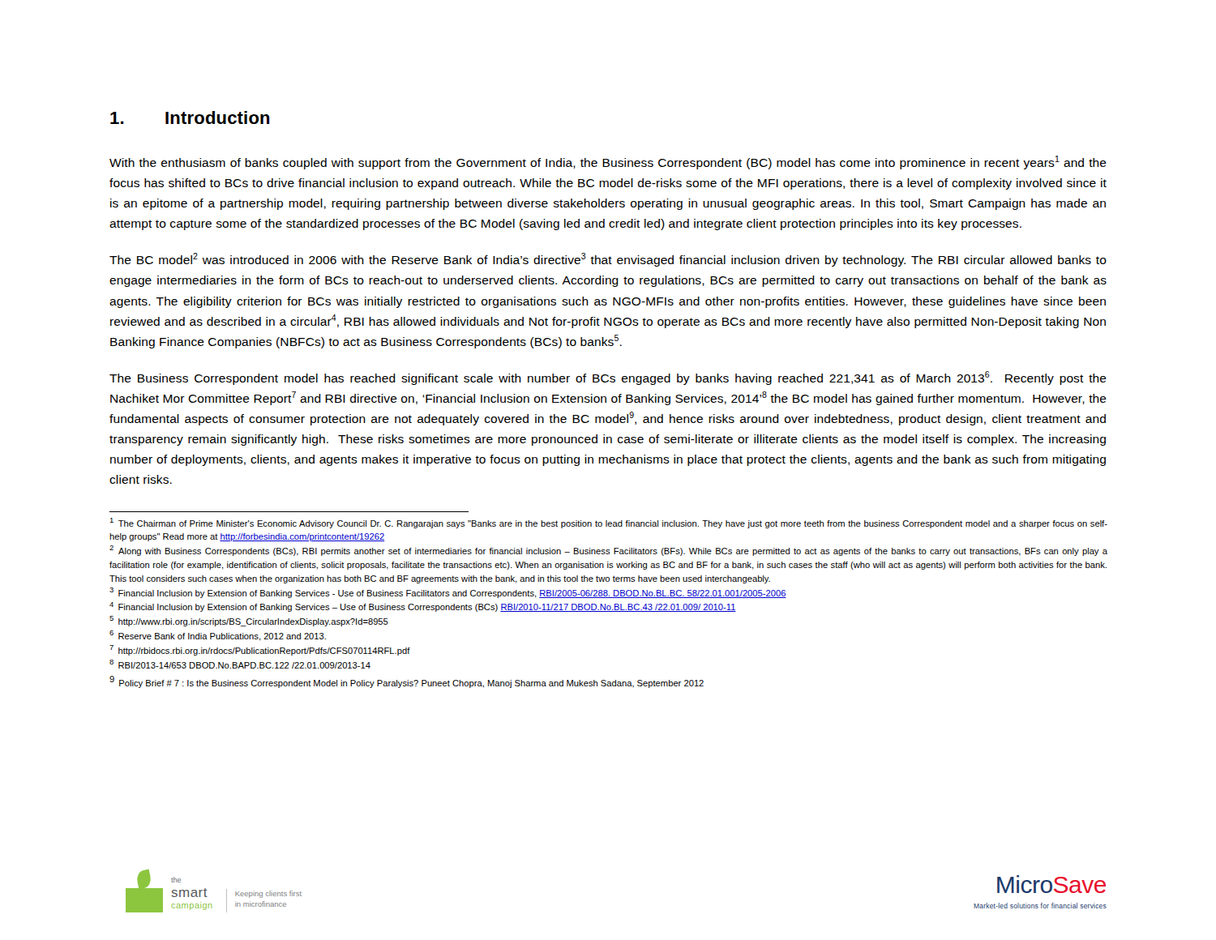1. Introduction
With the enthusiasm of banks coupled with support from the Government of India, the Business Correspondent (BC) model has come into prominence in recent years1 and the focus has shifted to BCs to drive financial inclusion to expand outreach. While the BC model de-risks some of the MFI operations, there is a level of complexity involved since it is an epitome of a partnership model, requiring partnership between diverse stakeholders operating in unusual geographic areas. In this tool, Smart Campaign has made an attempt to capture some of the standardized processes of the BC Model (saving led and credit led) and integrate client protection principles into its key processes.
The BC model2 was introduced in 2006 with the Reserve Bank of India’s directive3 that envisaged financial inclusion driven by technology. The RBI circular allowed banks to engage intermediaries in the form of BCs to reach-out to underserved clients. According to regulations, BCs are permitted to carry out transactions on behalf of the bank as agents. The eligibility criterion for BCs was initially restricted to organisations such as NGO-MFIs and other non-profits entities. However, these guidelines have since been reviewed and as described in a circular4, RBI has allowed individuals and Not for-profit NGOs to operate as BCs and more recently have also permitted Non-Deposit taking Non Banking Finance Companies (NBFCs) to act as Business Correspondents (BCs) to banks5.
The Business Correspondent model has reached significant scale with number of BCs engaged by banks having reached 221,341 as of March 20136. Recently post the Nachiket Mor Committee Report7 and RBI directive on, ‘Financial Inclusion on Extension of Banking Services, 2014’8 the BC model has gained further momentum. However, the fundamental aspects of consumer protection are not adequately covered in the BC model9, and hence risks around over indebtedness, product design, client treatment and transparency remain significantly high. These risks sometimes are more pronounced in case of semi-literate or illiterate clients as the model itself is complex. The increasing number of deployments, clients, and agents makes it imperative to focus on putting in mechanisms in place that protect the clients, agents and the bank as such from mitigating client risks.
1 The Chairman of Prime Minister's Economic Advisory Council Dr. C. Rangarajan says "Banks are in the best position to lead financial inclusion. They have just got more teeth from the business Correspondent model and a sharper focus on self-help groups" Read more at http://forbesindia.com/printcontent/19262
2 Along with Business Correspondents (BCs), RBI permits another set of intermediaries for financial inclusion – Business Facilitators (BFs). While BCs are permitted to act as agents of the banks to carry out transactions, BFs can only play a facilitation role (for example, identification of clients, solicit proposals, facilitate the transactions etc). When an organisation is working as BC and BF for a bank, in such cases the staff (who will act as agents) will perform both activities for the bank. This tool considers such cases when the organization has both BC and BF agreements with the bank, and in this tool the two terms have been used interchangeably.
3 Financial Inclusion by Extension of Banking Services - Use of Business Facilitators and Correspondents, RBI/2005-06/288. DBOD.No.BL.BC. 58/22.01.001/2005-2006
4 Financial Inclusion by Extension of Banking Services – Use of Business Correspondents (BCs) RBI/2010-11/217 DBOD.No.BL.BC.43 /22.01.009/ 2010-11
5 http://www.rbi.org.in/scripts/BS_CircularIndexDisplay.aspx?Id=8955
6 Reserve Bank of India Publications, 2012 and 2013.
7 http://rbidocs.rbi.org.in/rdocs/PublicationReport/Pdfs/CFS070114RFL.pdf
8 RBI/2013-14/653 DBOD.No.BAPD.BC.122 /22.01.009/2013-14
9 Policy Brief # 7 : Is the Business Correspondent Model in Policy Paralysis? Puneet Chopra, Manoj Sharma and Mukesh Sadana, September 2012
the smart campaign
Keeping clients first
in microfinance
MicroSave
Market-led solutions for financial services